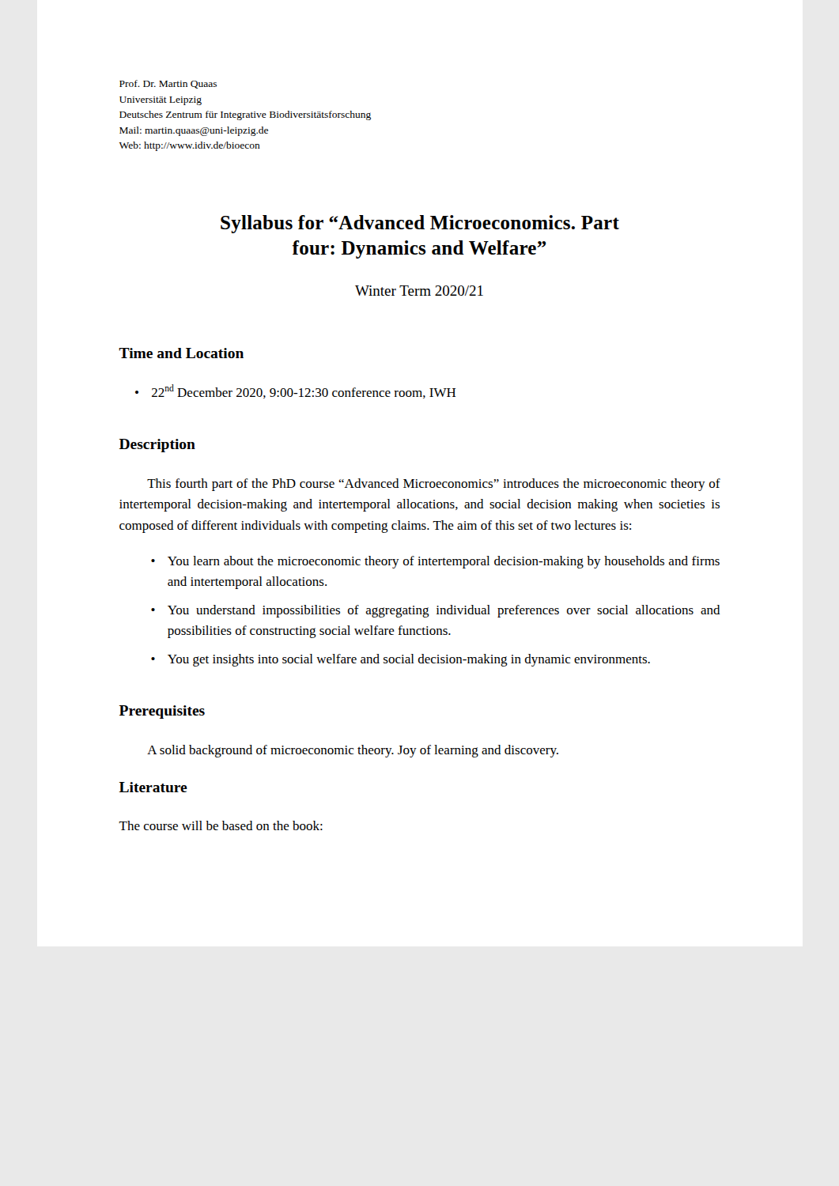Prof. Dr. Martin Quaas
Universität Leipzig
Deutsches Zentrum für Integrative Biodiversitätsforschung
Mail: martin.quaas@uni-leipzig.de
Web: http://www.idiv.de/bioecon
Syllabus for “Advanced Microeconomics. Part
four: Dynamics and Welfare”
Winter Term 2020/21
Time and Location
22nd December 2020, 9:00-12:30 conference room, IWH
Description
This fourth part of the PhD course “Advanced Microeconomics” introduces the microeconomic theory of intertemporal decision-making and intertemporal allocations, and social decision making when societies is composed of different individuals with competing claims. The aim of this set of two lectures is:
You learn about the microeconomic theory of intertemporal decision-making by households and firms and intertemporal allocations.
You understand impossibilities of aggregating individual preferences over social allocations and possibilities of constructing social welfare functions.
You get insights into social welfare and social decision-making in dynamic environments.
Prerequisites
A solid background of microeconomic theory. Joy of learning and discovery.
Literature
The course will be based on the book: